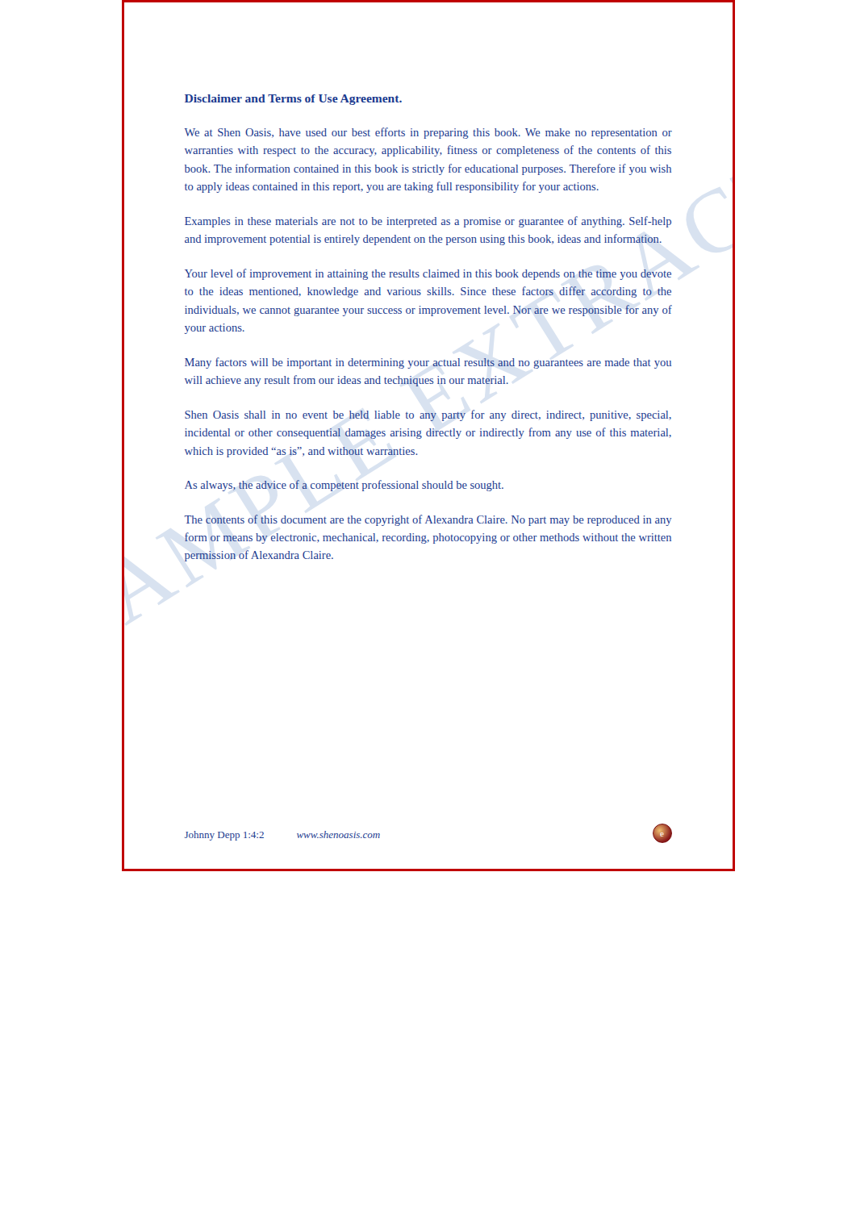SAMPLE EXTRACT
Disclaimer and Terms of Use Agreement.
We at Shen Oasis, have used our best efforts in preparing this book. We make no representation or warranties with respect to the accuracy, applicability, fitness or completeness of the contents of this book. The information contained in this book is strictly for educational purposes. Therefore if you wish to apply ideas contained in this report, you are taking full responsibility for your actions.
Examples in these materials are not to be interpreted as a promise or guarantee of anything. Self-help and improvement potential is entirely dependent on the person using this book, ideas and information.
Your level of improvement in attaining the results claimed in this book depends on the time you devote to the ideas mentioned, knowledge and various skills. Since these factors differ according to the individuals, we cannot guarantee your success or improvement level. Nor are we responsible for any of your actions.
Many factors will be important in determining your actual results and no guarantees are made that you will achieve any result from our ideas and techniques in our material.
Shen Oasis shall in no event be held liable to any party for any direct, indirect, punitive, special, incidental or other consequential damages arising directly or indirectly from any use of this material, which is provided “as is”, and without warranties.
As always, the advice of a competent professional should be sought.
The contents of this document are the copyright of Alexandra Claire. No part may be reproduced in any form or means by electronic, mechanical, recording, photocopying or other methods without the written permission of Alexandra Claire.
Johnny Depp 1:4:2
www.shenoasis.com